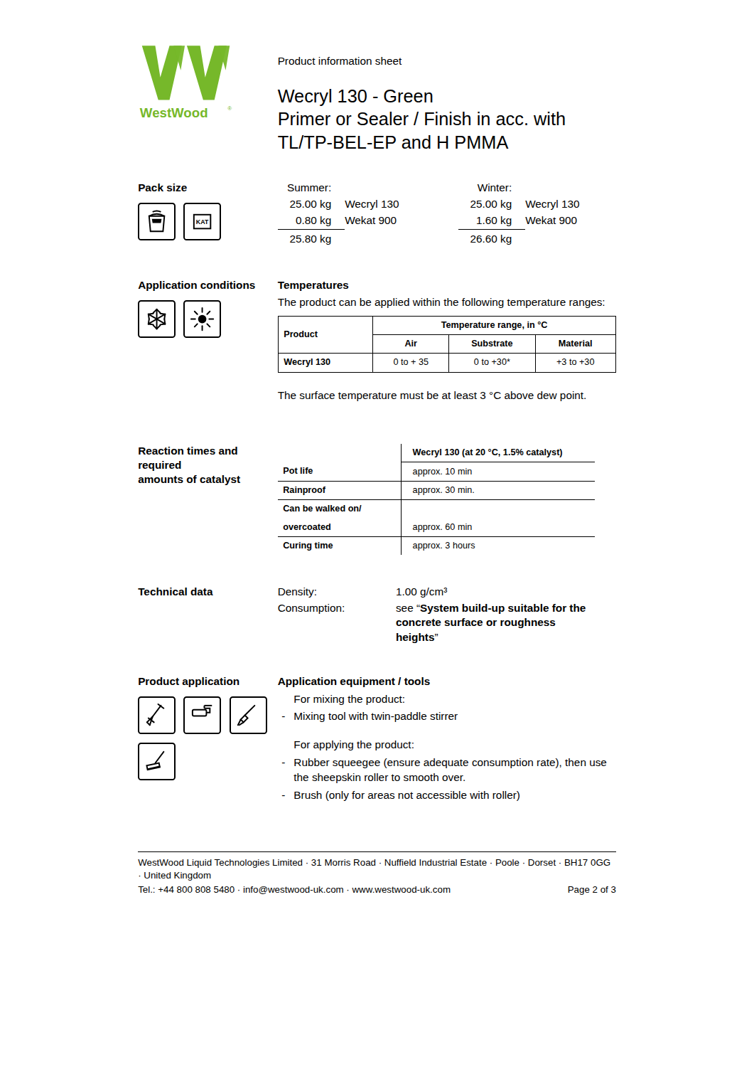WestWood ®
Product information sheet
Wecryl 130 - Green
Primer or Sealer / Finish in acc. with
TL/TP-BEL-EP and H PMMA
Pack size
KAT
| Summer: | |
| 25.00 kg | Wecryl 130 |
| 0.80 kg | Wekat 900 |
| 25.80 kg | |
| Winter: | |
| 25.00 kg | Wecryl 130 |
| 1.60 kg | Wekat 900 |
| 26.60 kg | |
Application conditions
Temperatures
The product can be applied within the following temperature ranges:
| Product | Temperature range, in °C |
| --- | --- |
| Air | Substrate | Material |
| Wecryl 130 | 0 to + 35 | 0 to +30* | +3 to +30 |
The surface temperature must be at least 3 °C above dew point.
Reaction times and required
amounts of catalyst
| | Wecryl 130 (at 20 °C, 1.5% catalyst) |
| Pot life | approx. 10 min |
| Rainproof | approx. 30 min. |
| Can be walked on/ | |
| overcoated | approx. 60 min |
| Curing time | approx. 3 hours |
Technical data
Density:
1.00 g/cm³
Consumption:
see “System build-up suitable for the concrete surface or roughness heights”
Product application
Application equipment / tools
For mixing the product:
Mixing tool with twin-paddle stirrer
For applying the product:
Rubber squeegee (ensure adequate consumption rate), then use the sheepskin roller to smooth over.
Brush (only for areas not accessible with roller)
WestWood Liquid Technologies Limited · 31 Morris Road · Nuffield Industrial Estate · Poole · Dorset · BH17 0GG · United Kingdom
Tel.: +44 800 808 5480 · info@westwood-uk.com · www.westwood-uk.com Page 2 of 3